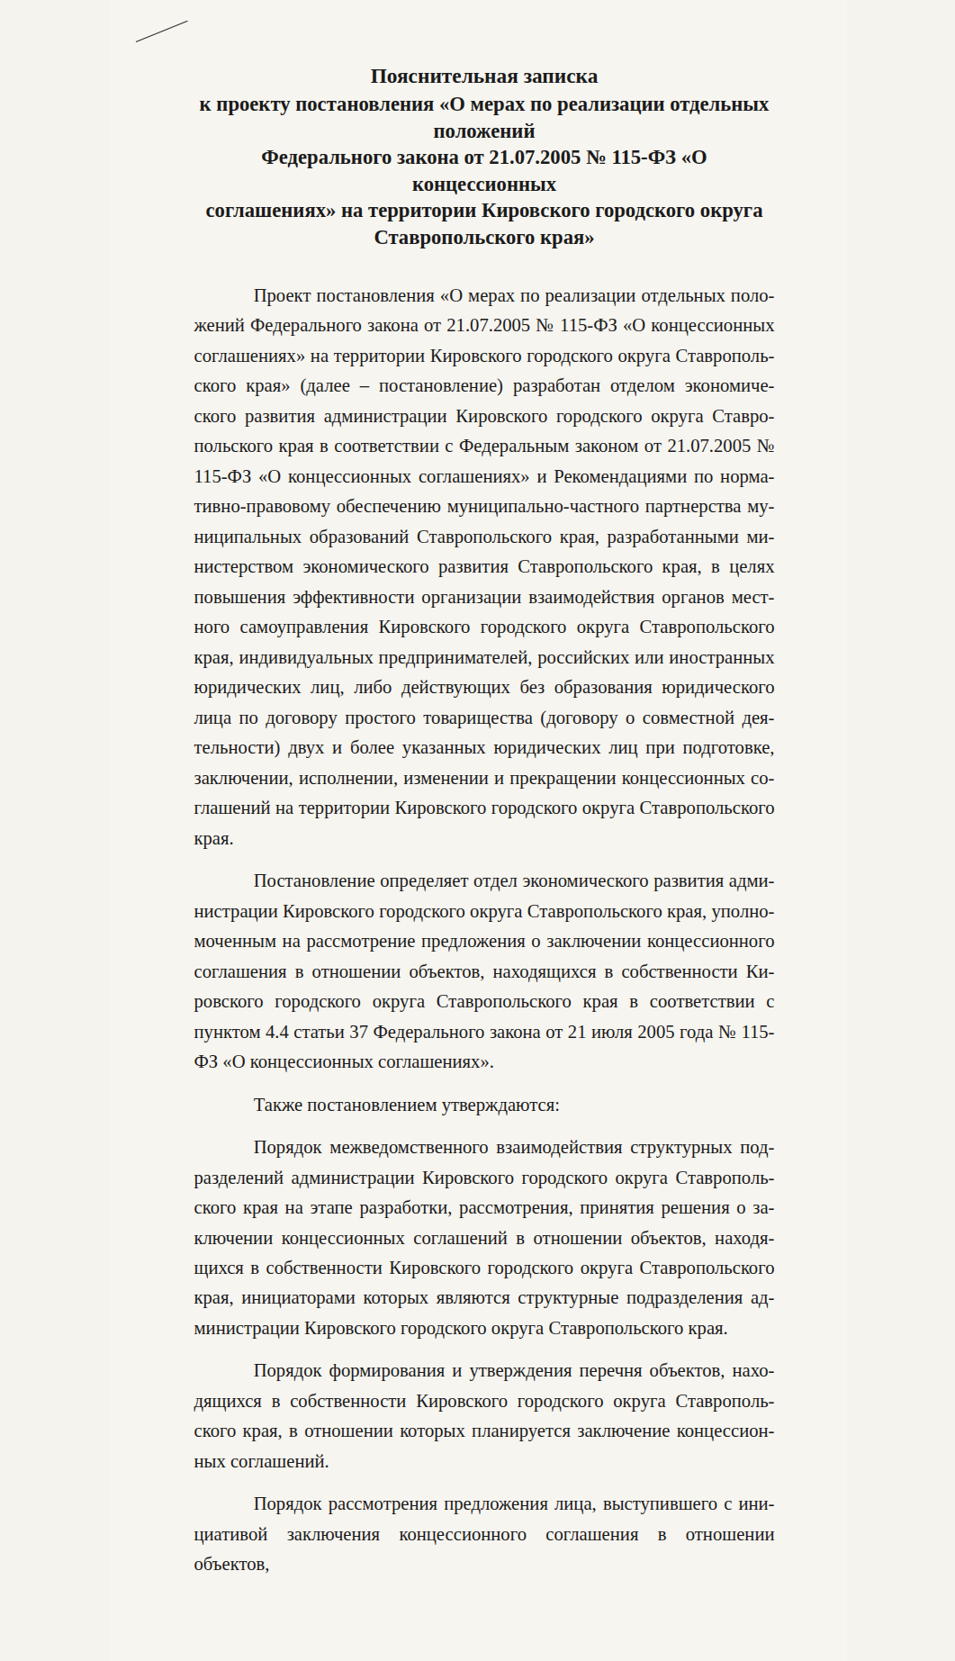Пояснительная записка
к проекту постановления «О мерах по реализации отдельных положений
Федерального закона от 21.07.2005 № 115-ФЗ «О концессионных
соглашениях» на территории Кировского городского округа
Ставропольского края»
Проект постановления «О мерах по реализации отдельных положений Федерального закона от 21.07.2005 № 115-ФЗ «О концессионных соглашениях» на территории Кировского городского округа Ставропольского края» (далее – постановление) разработан отделом экономического развития администрации Кировского городского округа Ставропольского края в соответствии с Федеральным законом от 21.07.2005 № 115-ФЗ «О концессионных соглашениях» и Рекомендациями по нормативно-правовому обеспечению муниципально-частного партнерства муниципальных образований Ставропольского края, разработанными министерством экономического развития Ставропольского края, в целях повышения эффективности организации взаимодействия органов местного самоуправления Кировского городского округа Ставропольского края, индивидуальных предпринимателей, российских или иностранных юридических лиц, либо действующих без образования юридического лица по договору простого товарищества (договору о совместной деятельности) двух и более указанных юридических лиц при подготовке, заключении, исполнении, изменении и прекращении концессионных соглашений на территории Кировского городского округа Ставропольского края.
Постановление определяет отдел экономического развития администрации Кировского городского округа Ставропольского края, уполномоченным на рассмотрение предложения о заключении концессионного соглашения в отношении объектов, находящихся в собственности Кировского городского округа Ставропольского края в соответствии с пунктом 4.4 статьи 37 Федерального закона от 21 июля 2005 года № 115-ФЗ «О концессионных соглашениях».
Также постановлением утверждаются:
Порядок межведомственного взаимодействия структурных подразделений администрации Кировского городского округа Ставропольского края на этапе разработки, рассмотрения, принятия решения о заключении концессионных соглашений в отношении объектов, находящихся в собственности Кировского городского округа Ставропольского края, инициаторами которых являются структурные подразделения администрации Кировского городского округа Ставропольского края.
Порядок формирования и утверждения перечня объектов, находящихся в собственности Кировского городского округа Ставропольского края, в отношении которых планируется заключение концессионных соглашений.
Порядок рассмотрения предложения лица, выступившего с инициативой заключения концессионного соглашения в отношении объектов,